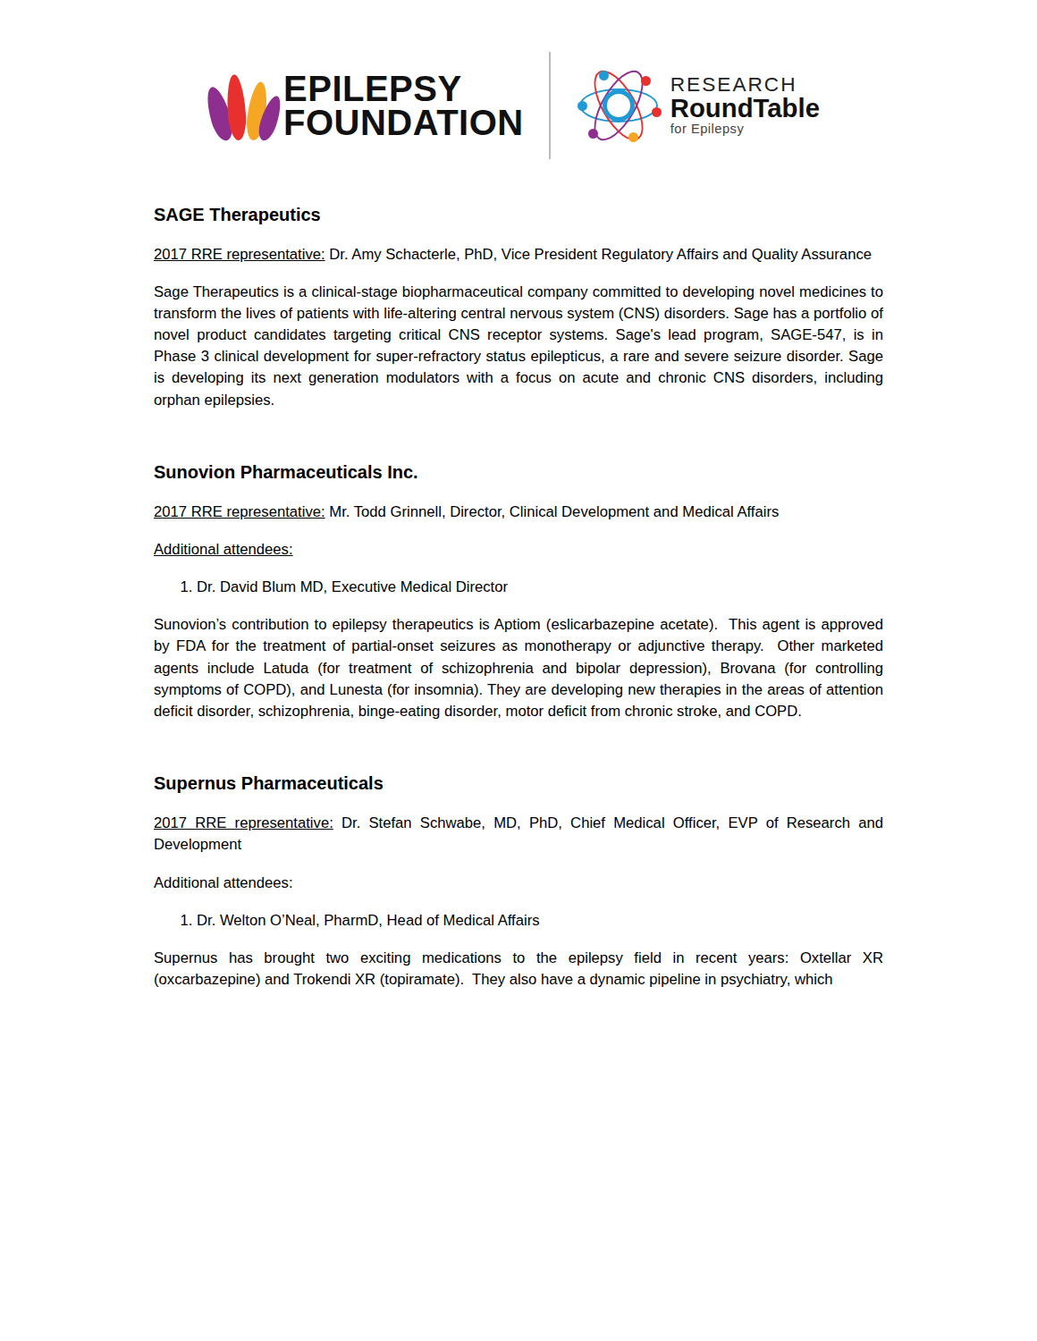EPILEPSY
FOUNDATION
RESEARCH
RoundTable
for Epilepsy
SAGE Therapeutics
2017 RRE representative: Dr. Amy Schacterle, PhD, Vice President Regulatory Affairs and Quality Assurance
Sage Therapeutics is a clinical-stage biopharmaceutical company committed to developing novel medicines to transform the lives of patients with life-altering central nervous system (CNS) disorders. Sage has a portfolio of novel product candidates targeting critical CNS receptor systems. Sage's lead program, SAGE-547, is in Phase 3 clinical development for super-refractory status epilepticus, a rare and severe seizure disorder. Sage is developing its next generation modulators with a focus on acute and chronic CNS disorders, including orphan epilepsies.
Sunovion Pharmaceuticals Inc.
2017 RRE representative: Mr. Todd Grinnell, Director, Clinical Development and Medical Affairs
Additional attendees:
Dr. David Blum MD, Executive Medical Director
Sunovion’s contribution to epilepsy therapeutics is Aptiom (eslicarbazepine acetate). This agent is approved by FDA for the treatment of partial-onset seizures as monotherapy or adjunctive therapy. Other marketed agents include Latuda (for treatment of schizophrenia and bipolar depression), Brovana (for controlling symptoms of COPD), and Lunesta (for insomnia). They are developing new therapies in the areas of attention deficit disorder, schizophrenia, binge-eating disorder, motor deficit from chronic stroke, and COPD.
Supernus Pharmaceuticals
2017 RRE representative: Dr. Stefan Schwabe, MD, PhD, Chief Medical Officer, EVP of Research and Development
Additional attendees:
Dr. Welton O’Neal, PharmD, Head of Medical Affairs
Supernus has brought two exciting medications to the epilepsy field in recent years: Oxtellar XR (oxcarbazepine) and Trokendi XR (topiramate). They also have a dynamic pipeline in psychiatry, which